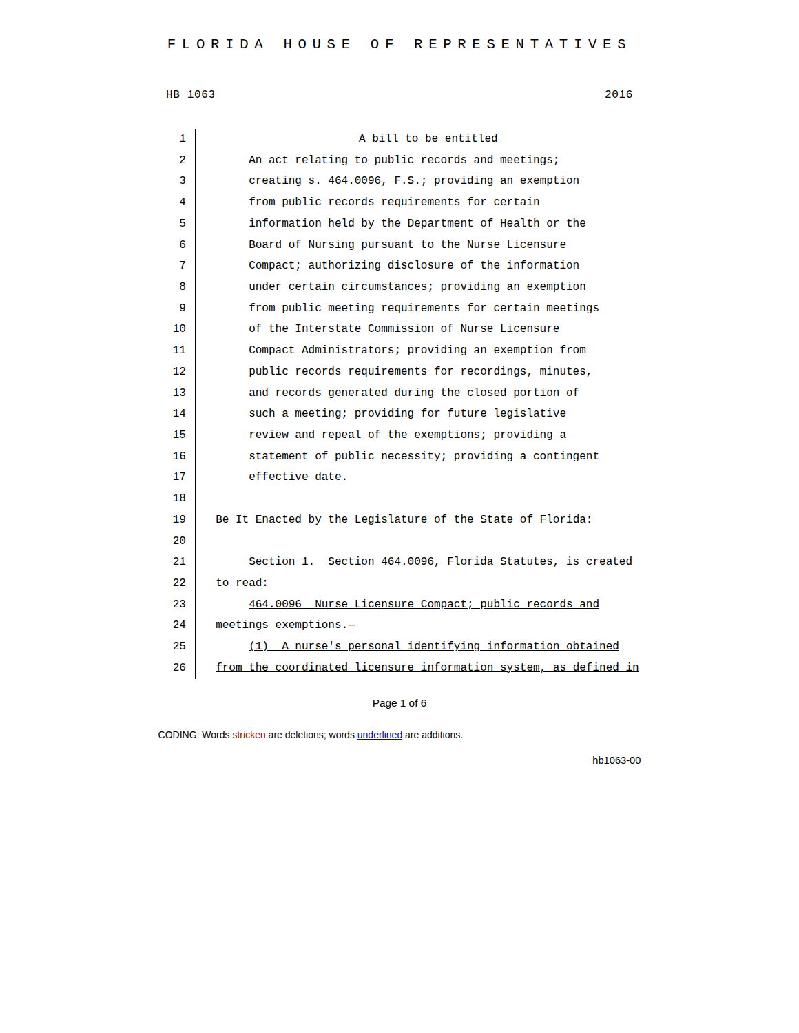FLORIDA HOUSE OF REPRESENTATIVES
HB 1063 2016
| 1 | A bill to be entitled |
| 2 | An act relating to public records and meetings; |
| 3 | creating s. 464.0096, F.S.; providing an exemption |
| 4 | from public records requirements for certain |
| 5 | information held by the Department of Health or the |
| 6 | Board of Nursing pursuant to the Nurse Licensure |
| 7 | Compact; authorizing disclosure of the information |
| 8 | under certain circumstances; providing an exemption |
| 9 | from public meeting requirements for certain meetings |
| 10 | of the Interstate Commission of Nurse Licensure |
| 11 | Compact Administrators; providing an exemption from |
| 12 | public records requirements for recordings, minutes, |
| 13 | and records generated during the closed portion of |
| 14 | such a meeting; providing for future legislative |
| 15 | review and repeal of the exemptions; providing a |
| 16 | statement of public necessity; providing a contingent |
| 17 | effective date. |
| 18 | |
| 19 | Be It Enacted by the Legislature of the State of Florida: |
| 20 | |
| 21 | Section 1. Section 464.0096, Florida Statutes, is created |
| 22 | to read: |
| 23 | 464.0096 Nurse Licensure Compact; public records and |
| 24 | meetings exemptions. — |
| 25 | (1) A nurse's personal identifying information obtained |
| 26 | from the coordinated licensure information system, as defined in |
Page 1 of 6
CODING: Words stricken are deletions; words underlined are additions.
hb1063-00